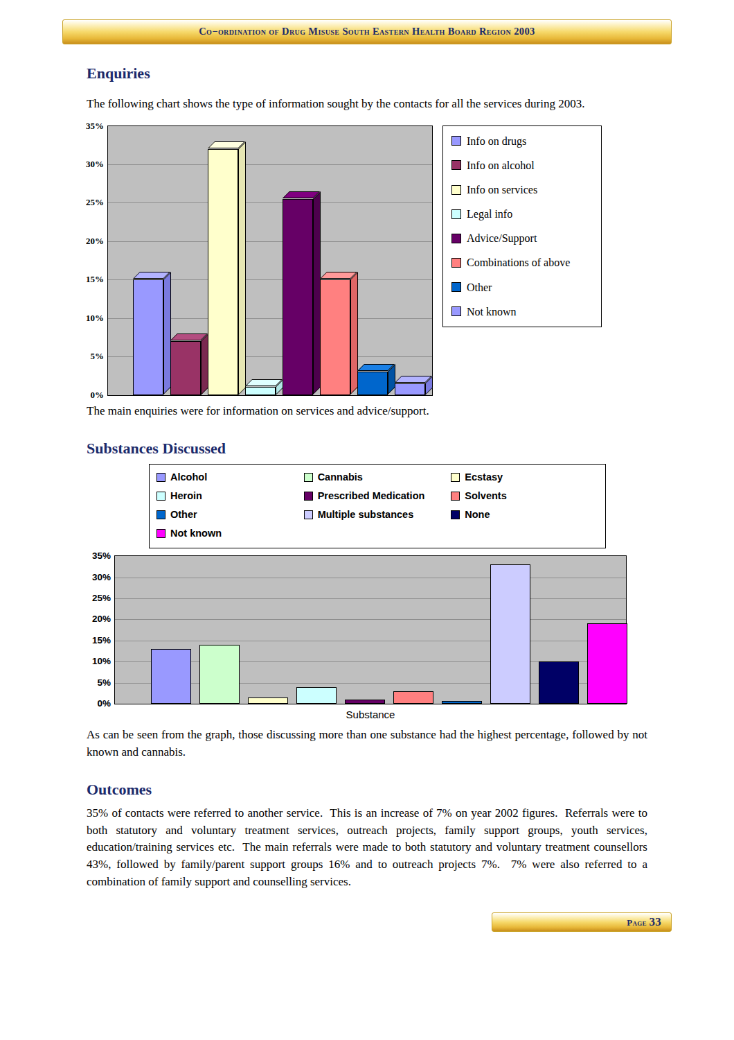Co−ordination of Drug Misuse South Eastern Health Board Region 2003
Enquiries
The following chart shows the type of information sought by the contacts for all the services during 2003.
35% 30% 25% 20% 15% 10% 5% 0%
Info on drugs
Info on alcohol
Info on services
Legal info
Advice/Support
Combinations of above
Other
Not known
The main enquiries were for information on services and advice/support.
Substances Discussed
Alcohol
Cannabis
Ecstasy
Heroin
Prescribed Medication
Solvents
Other
Multiple substances
None
Not known
35% 30% 25% 20% 15% 10% 5% 0%
Substance
As can be seen from the graph, those discussing more than one substance had the highest percentage, followed by not known and cannabis.
Outcomes
35% of contacts were referred to another service. This is an increase of 7% on year 2002 figures. Referrals were to both statutory and voluntary treatment services, outreach projects, family support groups, youth services, education/training services etc. The main referrals were made to both statutory and voluntary treatment counsellors 43%, followed by family/parent support groups 16% and to outreach projects 7%. 7% were also referred to a combination of family support and counselling services.
Page 33